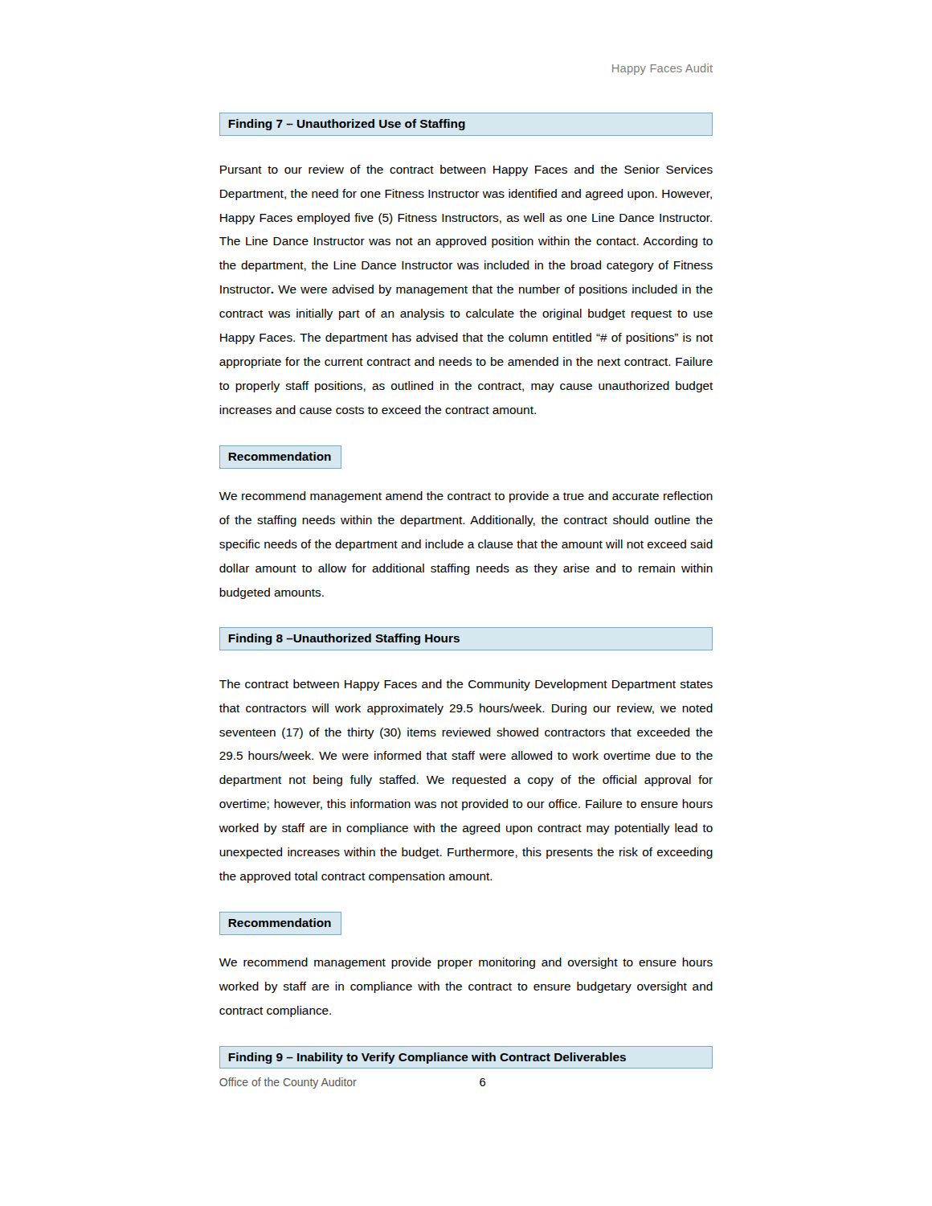Happy Faces Audit
Finding 7 – Unauthorized Use of Staffing
Pursant to our review of the contract between Happy Faces and the Senior Services Department, the need for one Fitness Instructor was identified and agreed upon. However, Happy Faces employed five (5) Fitness Instructors, as well as one Line Dance Instructor. The Line Dance Instructor was not an approved position within the contact. According to the department, the Line Dance Instructor was included in the broad category of Fitness Instructor. We were advised by management that the number of positions included in the contract was initially part of an analysis to calculate the original budget request to use Happy Faces. The department has advised that the column entitled “# of positions” is not appropriate for the current contract and needs to be amended in the next contract. Failure to properly staff positions, as outlined in the contract, may cause unauthorized budget increases and cause costs to exceed the contract amount.
Recommendation
We recommend management amend the contract to provide a true and accurate reflection of the staffing needs within the department. Additionally, the contract should outline the specific needs of the department and include a clause that the amount will not exceed said dollar amount to allow for additional staffing needs as they arise and to remain within budgeted amounts.
Finding 8 –Unauthorized Staffing Hours
The contract between Happy Faces and the Community Development Department states that contractors will work approximately 29.5 hours/week. During our review, we noted seventeen (17) of the thirty (30) items reviewed showed contractors that exceeded the 29.5 hours/week. We were informed that staff were allowed to work overtime due to the department not being fully staffed. We requested a copy of the official approval for overtime; however, this information was not provided to our office. Failure to ensure hours worked by staff are in compliance with the agreed upon contract may potentially lead to unexpected increases within the budget. Furthermore, this presents the risk of exceeding the approved total contract compensation amount.
Recommendation
We recommend management provide proper monitoring and oversight to ensure hours worked by staff are in compliance with the contract to ensure budgetary oversight and contract compliance.
Finding 9 – Inability to Verify Compliance with Contract Deliverables
Office of the County Auditor 6